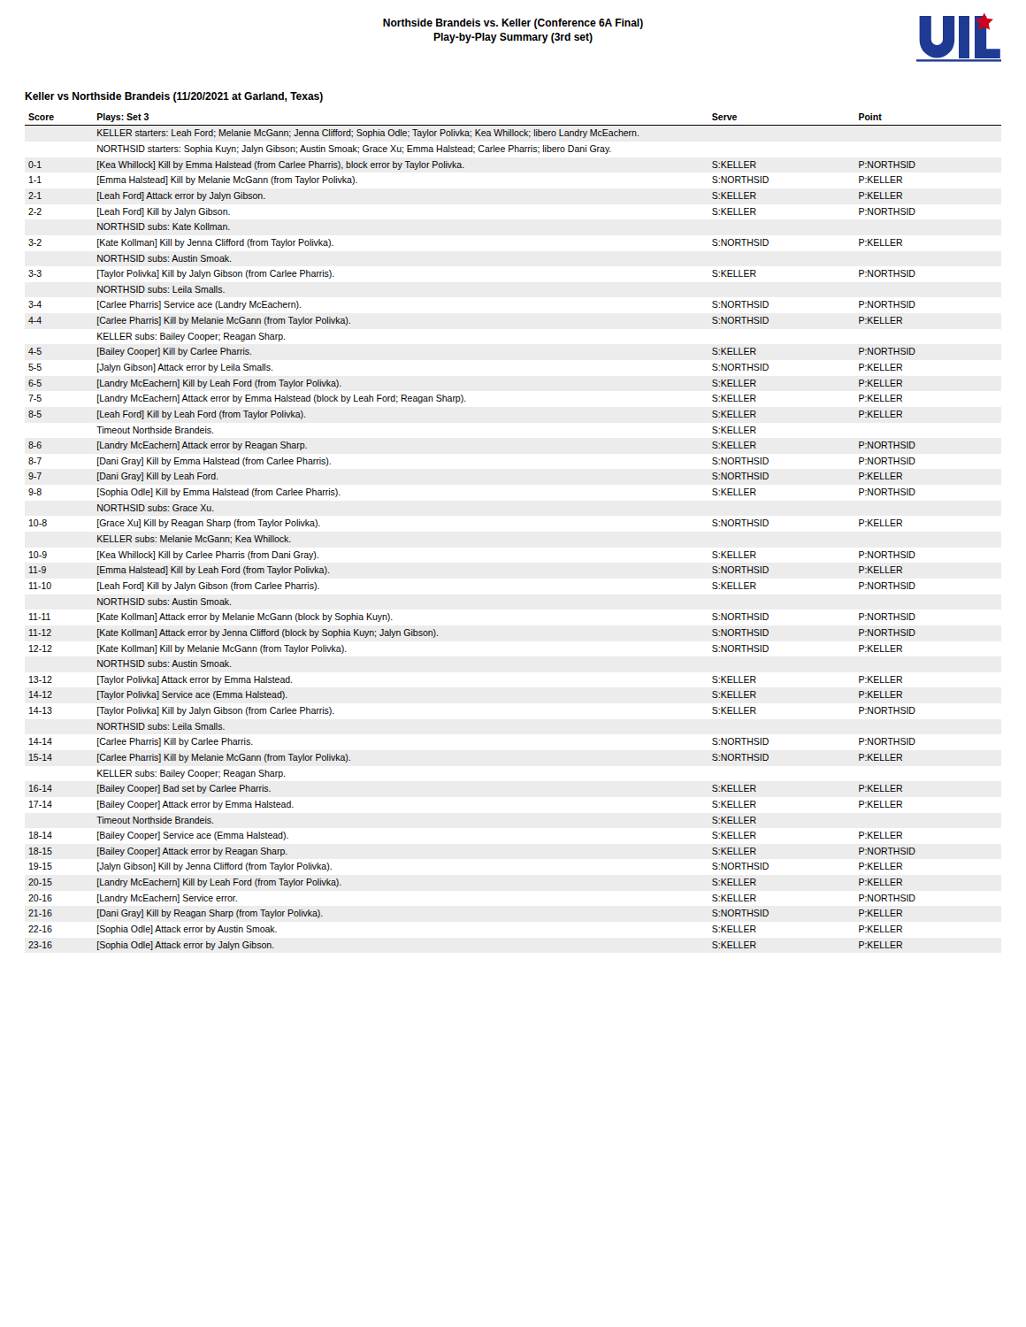Northside Brandeis vs. Keller (Conference 6A Final)
Play-by-Play Summary (3rd set)
Keller vs Northside Brandeis (11/20/2021 at Garland, Texas)
| Score | Plays: Set 3 | Serve | Point |
| --- | --- | --- | --- |
| | KELLER starters: Leah Ford; Melanie McGann; Jenna Clifford; Sophia Odle; Taylor Polivka; Kea Whillock; libero Landry McEachern. | | |
| | NORTHSID starters: Sophia Kuyn; Jalyn Gibson; Austin Smoak; Grace Xu; Emma Halstead; Carlee Pharris; libero Dani Gray. | | |
| 0-1 | [Kea Whillock] Kill by Emma Halstead (from Carlee Pharris), block error by Taylor Polivka. | S:KELLER | P:NORTHSID |
| 1-1 | [Emma Halstead] Kill by Melanie McGann (from Taylor Polivka). | S:NORTHSID | P:KELLER |
| 2-1 | [Leah Ford] Attack error by Jalyn Gibson. | S:KELLER | P:KELLER |
| 2-2 | [Leah Ford] Kill by Jalyn Gibson. | S:KELLER | P:NORTHSID |
| | NORTHSID subs: Kate Kollman. | | |
| 3-2 | [Kate Kollman] Kill by Jenna Clifford (from Taylor Polivka). | S:NORTHSID | P:KELLER |
| | NORTHSID subs: Austin Smoak. | | |
| 3-3 | [Taylor Polivka] Kill by Jalyn Gibson (from Carlee Pharris). | S:KELLER | P:NORTHSID |
| | NORTHSID subs: Leila Smalls. | | |
| 3-4 | [Carlee Pharris] Service ace (Landry McEachern). | S:NORTHSID | P:NORTHSID |
| 4-4 | [Carlee Pharris] Kill by Melanie McGann (from Taylor Polivka). | S:NORTHSID | P:KELLER |
| | KELLER subs: Bailey Cooper; Reagan Sharp. | | |
| 4-5 | [Bailey Cooper] Kill by Carlee Pharris. | S:KELLER | P:NORTHSID |
| 5-5 | [Jalyn Gibson] Attack error by Leila Smalls. | S:NORTHSID | P:KELLER |
| 6-5 | [Landry McEachern] Kill by Leah Ford (from Taylor Polivka). | S:KELLER | P:KELLER |
| 7-5 | [Landry McEachern] Attack error by Emma Halstead (block by Leah Ford; Reagan Sharp). | S:KELLER | P:KELLER |
| 8-5 | [Leah Ford] Kill by Leah Ford (from Taylor Polivka). | S:KELLER | P:KELLER |
| | Timeout Northside Brandeis. | S:KELLER | |
| 8-6 | [Landry McEachern] Attack error by Reagan Sharp. | S:KELLER | P:NORTHSID |
| 8-7 | [Dani Gray] Kill by Emma Halstead (from Carlee Pharris). | S:NORTHSID | P:NORTHSID |
| 9-7 | [Dani Gray] Kill by Leah Ford. | S:NORTHSID | P:KELLER |
| 9-8 | [Sophia Odle] Kill by Emma Halstead (from Carlee Pharris). | S:KELLER | P:NORTHSID |
| | NORTHSID subs: Grace Xu. | | |
| 10-8 | [Grace Xu] Kill by Reagan Sharp (from Taylor Polivka). | S:NORTHSID | P:KELLER |
| | KELLER subs: Melanie McGann; Kea Whillock. | | |
| 10-9 | [Kea Whillock] Kill by Carlee Pharris (from Dani Gray). | S:KELLER | P:NORTHSID |
| 11-9 | [Emma Halstead] Kill by Leah Ford (from Taylor Polivka). | S:NORTHSID | P:KELLER |
| 11-10 | [Leah Ford] Kill by Jalyn Gibson (from Carlee Pharris). | S:KELLER | P:NORTHSID |
| | NORTHSID subs: Austin Smoak. | | |
| 11-11 | [Kate Kollman] Attack error by Melanie McGann (block by Sophia Kuyn). | S:NORTHSID | P:NORTHSID |
| 11-12 | [Kate Kollman] Attack error by Jenna Clifford (block by Sophia Kuyn; Jalyn Gibson). | S:NORTHSID | P:NORTHSID |
| 12-12 | [Kate Kollman] Kill by Melanie McGann (from Taylor Polivka). | S:NORTHSID | P:KELLER |
| | NORTHSID subs: Austin Smoak. | | |
| 13-12 | [Taylor Polivka] Attack error by Emma Halstead. | S:KELLER | P:KELLER |
| 14-12 | [Taylor Polivka] Service ace (Emma Halstead). | S:KELLER | P:KELLER |
| 14-13 | [Taylor Polivka] Kill by Jalyn Gibson (from Carlee Pharris). | S:KELLER | P:NORTHSID |
| | NORTHSID subs: Leila Smalls. | | |
| 14-14 | [Carlee Pharris] Kill by Carlee Pharris. | S:NORTHSID | P:NORTHSID |
| 15-14 | [Carlee Pharris] Kill by Melanie McGann (from Taylor Polivka). | S:NORTHSID | P:KELLER |
| | KELLER subs: Bailey Cooper; Reagan Sharp. | | |
| 16-14 | [Bailey Cooper] Bad set by Carlee Pharris. | S:KELLER | P:KELLER |
| 17-14 | [Bailey Cooper] Attack error by Emma Halstead. | S:KELLER | P:KELLER |
| | Timeout Northside Brandeis. | S:KELLER | |
| 18-14 | [Bailey Cooper] Service ace (Emma Halstead). | S:KELLER | P:KELLER |
| 18-15 | [Bailey Cooper] Attack error by Reagan Sharp. | S:KELLER | P:NORTHSID |
| 19-15 | [Jalyn Gibson] Kill by Jenna Clifford (from Taylor Polivka). | S:NORTHSID | P:KELLER |
| 20-15 | [Landry McEachern] Kill by Leah Ford (from Taylor Polivka). | S:KELLER | P:KELLER |
| 20-16 | [Landry McEachern] Service error. | S:KELLER | P:NORTHSID |
| 21-16 | [Dani Gray] Kill by Reagan Sharp (from Taylor Polivka). | S:NORTHSID | P:KELLER |
| 22-16 | [Sophia Odle] Attack error by Austin Smoak. | S:KELLER | P:KELLER |
| 23-16 | [Sophia Odle] Attack error by Jalyn Gibson. | S:KELLER | P:KELLER |